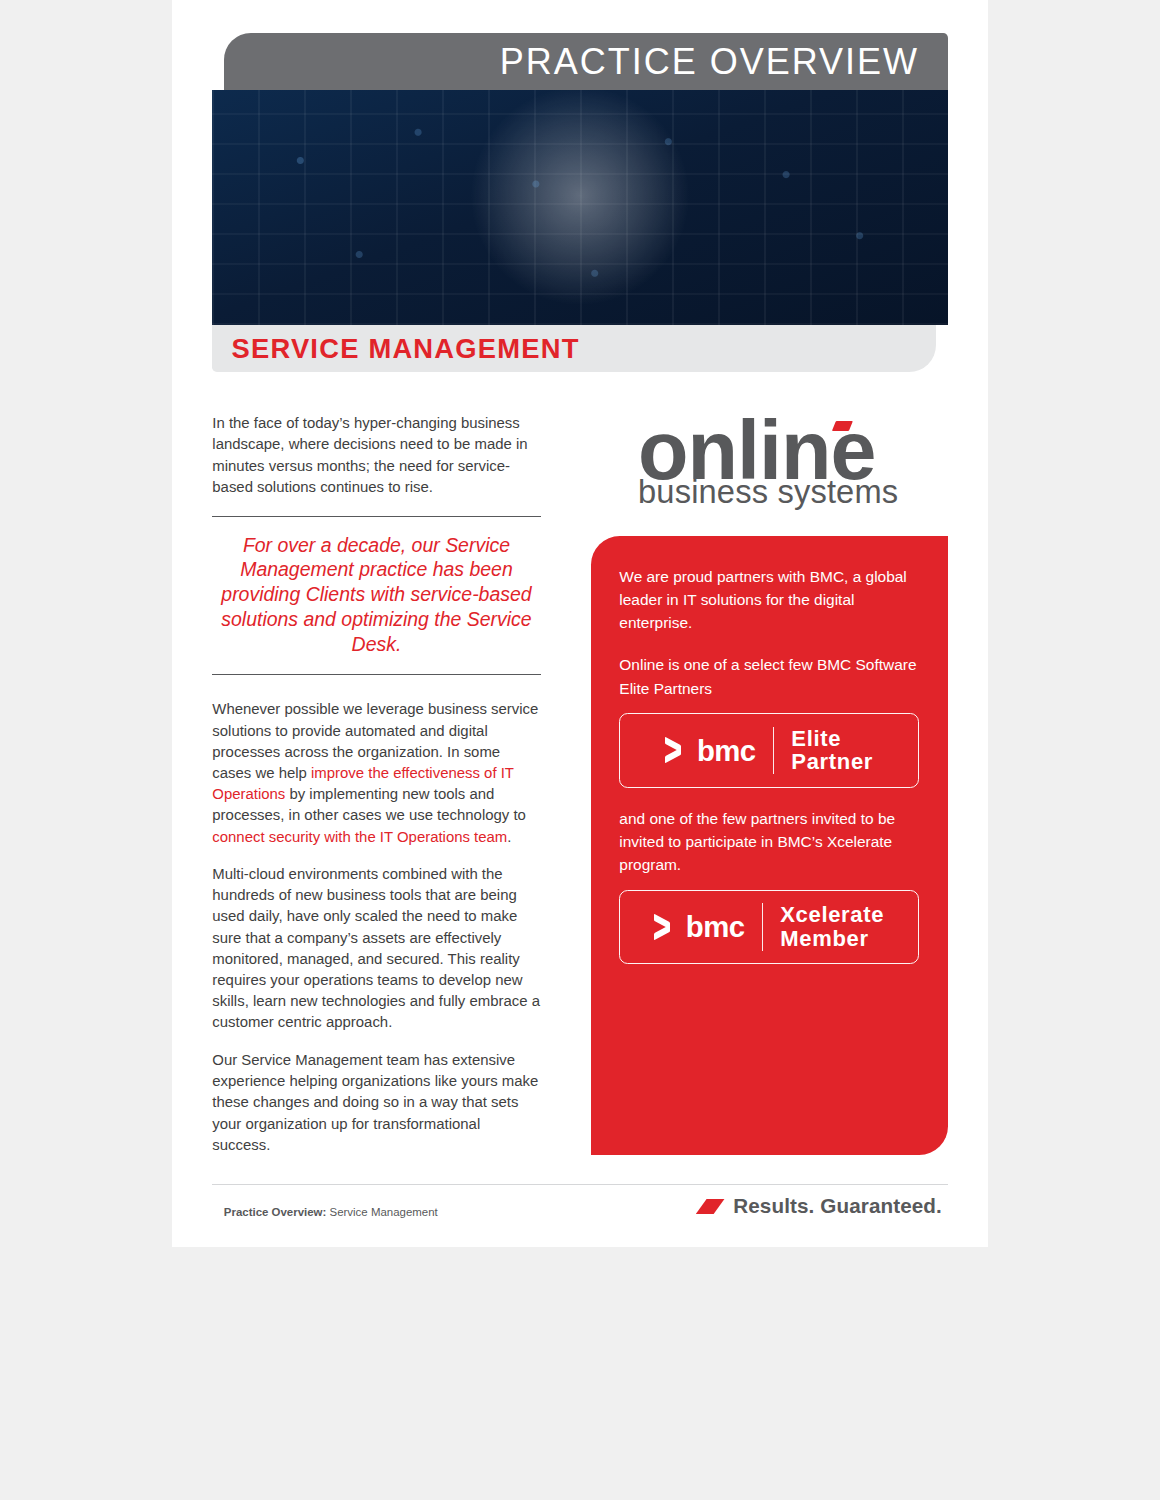PRACTICE OVERVIEW
SERVICE MANAGEMENT
In the face of today’s hyper-changing business landscape, where decisions need to be made in minutes versus months; the need for service-based solutions continues to rise.
For over a decade, our Service Management practice has been providing Clients with service-based solutions and optimizing the Service Desk.
Whenever possible we leverage business service solutions to provide automated and digital processes across the organization. In some cases we help improve the effectiveness of IT Operations by implementing new tools and processes, in other cases we use technology to connect security with the IT Operations team.
Multi-cloud environments combined with the hundreds of new business tools that are being used daily, have only scaled the need to make sure that a company’s assets are effectively monitored, managed, and secured. This reality requires your operations teams to develop new skills, learn new technologies and fully embrace a customer centric approach.
Our Service Management team has extensive experience helping organizations like yours make these changes and doing so in a way that sets your organization up for transformational success.
online
business systems
We are proud partners with BMC, a global leader in IT solutions for the digital enterprise.
Online is one of a select few BMC Software Elite Partners
bmc
Elite
Partner
and one of the few partners invited to be invited to participate in BMC’s Xcelerate program.
bmc
Xcelerate
Member
Practice Overview: Service Management
Results. Guaranteed.